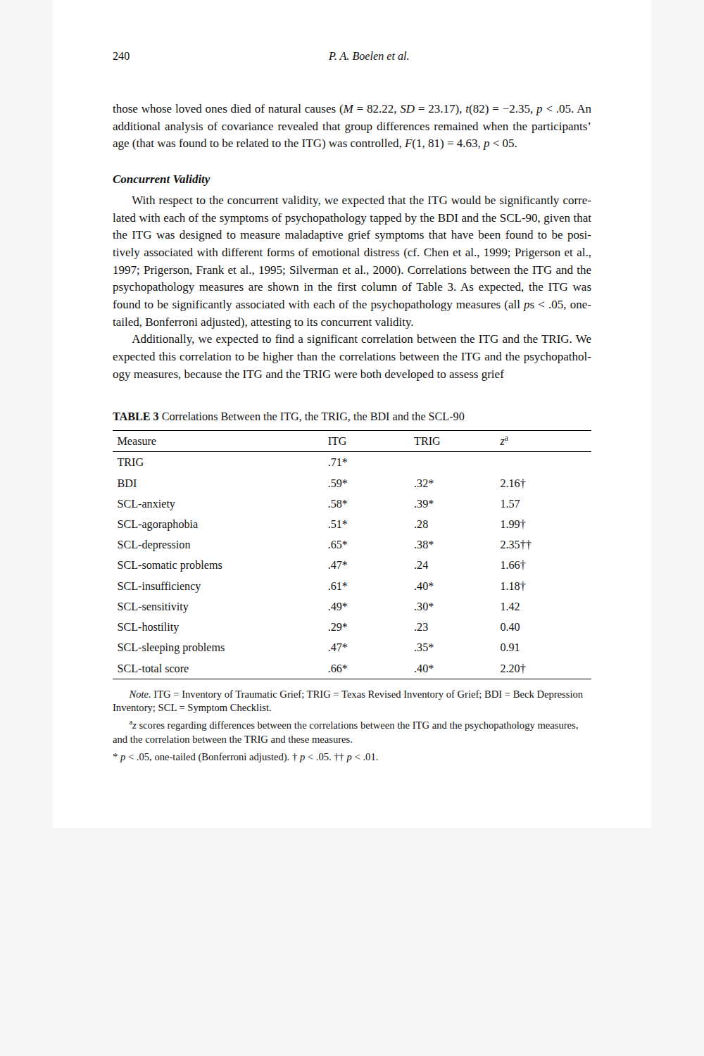240 P. A. Boelen et al.
those whose loved ones died of natural causes (M = 82.22, SD = 23.17), t(82) = −2.35, p < .05. An additional analysis of covariance revealed that group differences remained when the participants’ age (that was found to be related to the ITG) was controlled, F(1, 81) = 4.63, p < 05.
Concurrent Validity
With respect to the concurrent validity, we expected that the ITG would be significantly correlated with each of the symptoms of psychopathology tapped by the BDI and the SCL-90, given that the ITG was designed to measure maladaptive grief symptoms that have been found to be positively associated with different forms of emotional distress (cf. Chen et al., 1999; Prigerson et al., 1997; Prigerson, Frank et al., 1995; Silverman et al., 2000). Correlations between the ITG and the psychopathology measures are shown in the first column of Table 3. As expected, the ITG was found to be significantly associated with each of the psychopathology measures (all ps < .05, one-tailed, Bonferroni adjusted), attesting to its concurrent validity.
Additionally, we expected to find a significant correlation between the ITG and the TRIG. We expected this correlation to be higher than the correlations between the ITG and the psychopathology measures, because the ITG and the TRIG were both developed to assess grief
TABLE 3 Correlations Between the ITG, the TRIG, the BDI and the SCL-90
| Measure | ITG | TRIG | z a |
| --- | --- | --- | --- |
| TRIG | .71* | | |
| BDI | .59* | .32* | 2.16† |
| SCL-anxiety | .58* | .39* | 1.57 |
| SCL-agoraphobia | .51* | .28 | 1.99† |
| SCL-depression | .65* | .38* | 2.35†† |
| SCL-somatic problems | .47* | .24 | 1.66† |
| SCL-insufficiency | .61* | .40* | 1.18† |
| SCL-sensitivity | .49* | .30* | 1.42 |
| SCL-hostility | .29* | .23 | 0.40 |
| SCL-sleeping problems | .47* | .35* | 0.91 |
| SCL-total score | .66* | .40* | 2.20† |
Note. ITG = Inventory of Traumatic Grief; TRIG = Texas Revised Inventory of Grief; BDI = Beck Depression Inventory; SCL = Symptom Checklist.
az scores regarding differences between the correlations between the ITG and the psychopathology measures, and the correlation between the TRIG and these measures.
* p < .05, one-tailed (Bonferroni adjusted). † p < .05. †† p < .01.